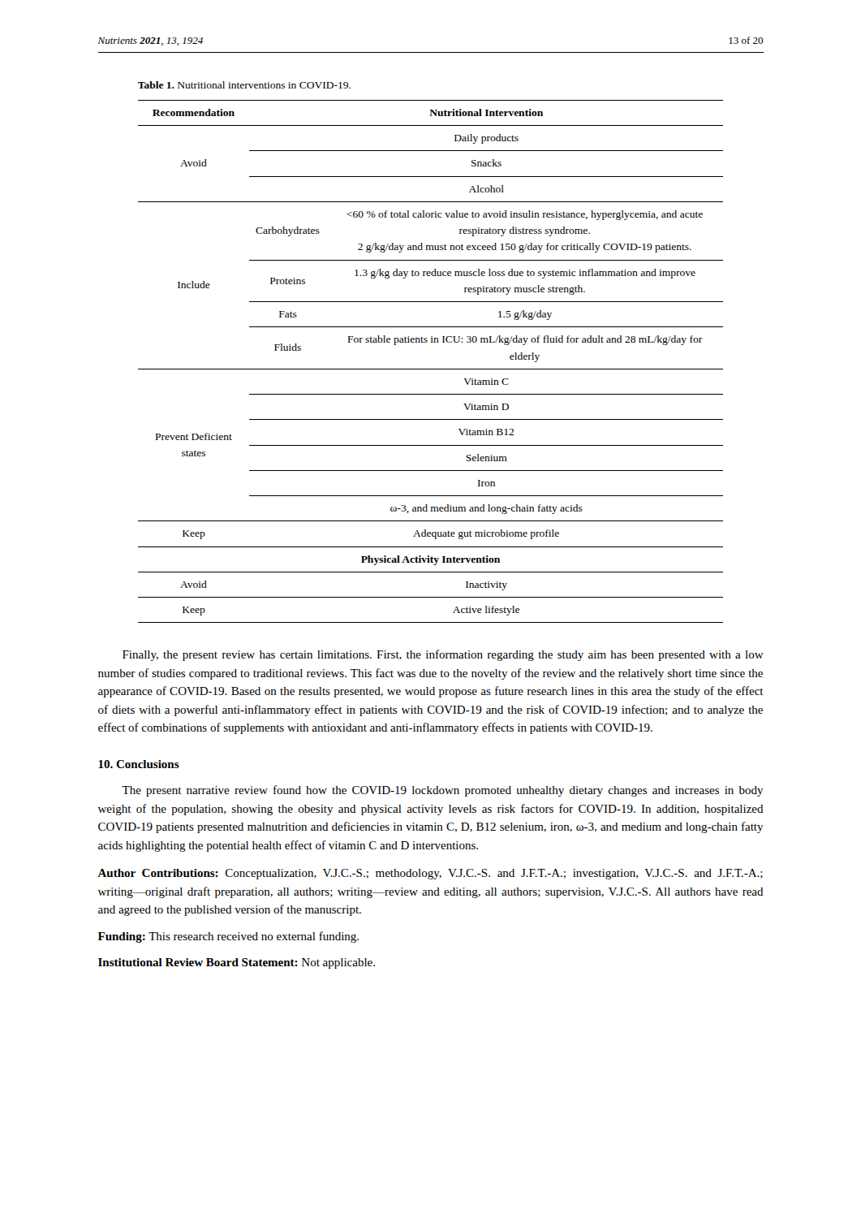Nutrients 2021, 13, 1924 13 of 20
Table 1. Nutritional interventions in COVID-19.
| Recommendation | Nutritional Intervention |
| --- | --- |
| Avoid | Daily products |
| Snacks |
| Alcohol |
| Include | Carbohydrates | <60 % of total caloric value to avoid insulin resistance, hyperglycemia, and acute respiratory distress syndrome. 2 g/kg/day and must not exceed 150 g/day for critically COVID-19 patients. |
| Proteins | 1.3 g/kg day to reduce muscle loss due to systemic inflammation and improve respiratory muscle strength. |
| Fats | 1.5 g/kg/day |
| Fluids | For stable patients in ICU: 30 mL/kg/day of fluid for adult and 28 mL/kg/day for elderly |
| Prevent Deficient states | Vitamin C |
| Vitamin D |
| Vitamin B12 |
| Selenium |
| Iron |
| ω-3, and medium and long-chain fatty acids |
| Keep | Adequate gut microbiome profile |
| Physical Activity Intervention |
| Avoid | Inactivity |
| Keep | Active lifestyle |
Finally, the present review has certain limitations. First, the information regarding the study aim has been presented with a low number of studies compared to traditional reviews. This fact was due to the novelty of the review and the relatively short time since the appearance of COVID-19. Based on the results presented, we would propose as future research lines in this area the study of the effect of diets with a powerful anti-inflammatory effect in patients with COVID-19 and the risk of COVID-19 infection; and to analyze the effect of combinations of supplements with antioxidant and anti-inflammatory effects in patients with COVID-19.
10. Conclusions
The present narrative review found how the COVID-19 lockdown promoted unhealthy dietary changes and increases in body weight of the population, showing the obesity and physical activity levels as risk factors for COVID-19. In addition, hospitalized COVID-19 patients presented malnutrition and deficiencies in vitamin C, D, B12 selenium, iron, ω-3, and medium and long-chain fatty acids highlighting the potential health effect of vitamin C and D interventions.
Author Contributions: Conceptualization, V.J.C.-S.; methodology, V.J.C.-S. and J.F.T.-A.; investigation, V.J.C.-S. and J.F.T.-A.; writing—original draft preparation, all authors; writing—review and editing, all authors; supervision, V.J.C.-S. All authors have read and agreed to the published version of the manuscript.
Funding: This research received no external funding.
Institutional Review Board Statement: Not applicable.